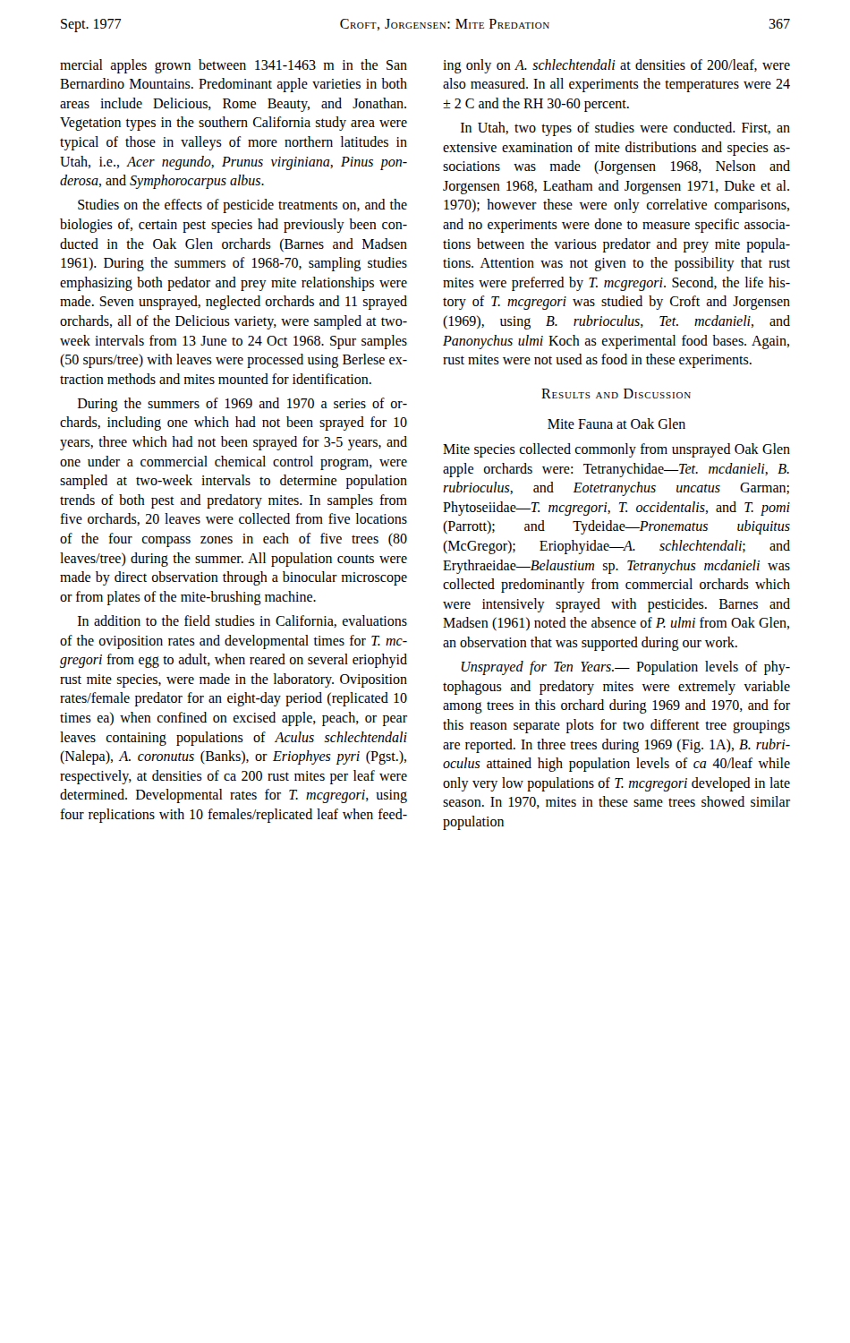Sept. 1977 Croft, Jorgensen: Mite Predation 367
mercial apples grown between 1341-1463 m in the San Bernardino Mountains. Predominant apple varieties in both areas include Delicious, Rome Beauty, and Jonathan. Vegetation types in the southern California study area were typical of those in valleys of more northern latitudes in Utah, i.e., Acer negundo, Prunus virginiana, Pinus ponderosa, and Symphorocarpus albus.
Studies on the effects of pesticide treatments on, and the biologies of, certain pest species had previously been conducted in the Oak Glen orchards (Barnes and Madsen 1961). During the summers of 1968-70, sampling studies emphasizing both pedator and prey mite relationships were made. Seven unsprayed, neglected orchards and 11 sprayed orchards, all of the Delicious variety, were sampled at two-week intervals from 13 June to 24 Oct 1968. Spur samples (50 spurs/tree) with leaves were processed using Berlese extraction methods and mites mounted for identification.
During the summers of 1969 and 1970 a series of orchards, including one which had not been sprayed for 10 years, three which had not been sprayed for 3-5 years, and one under a commercial chemical control program, were sampled at two-week intervals to determine population trends of both pest and predatory mites. In samples from five orchards, 20 leaves were collected from five locations of the four compass zones in each of five trees (80 leaves/tree) during the summer. All population counts were made by direct observation through a binocular microscope or from plates of the mite-brushing machine.
In addition to the field studies in California, evaluations of the oviposition rates and developmental times for T. mcgregori from egg to adult, when reared on several eriophyid rust mite species, were made in the laboratory. Oviposition rates/female predator for an eight-day period (replicated 10 times ea) when confined on excised apple, peach, or pear leaves containing populations of Aculus schlechtendali (Nalepa), A. coronutus (Banks), or Eriophyes pyri (Pgst.), respectively, at densities of ca 200 rust mites per leaf were determined. Developmental rates for T. mcgregori, using four replications with 10 females/replicated leaf when feeding only on A. schlechtendali at densities of 200/leaf, were also measured. In all experiments the temperatures were 24 ± 2 C and the RH 30-60 percent.
In Utah, two types of studies were conducted. First, an extensive examination of mite distributions and species associations was made (Jorgensen 1968, Nelson and Jorgensen 1968, Leatham and Jorgensen 1971, Duke et al. 1970); however these were only correlative comparisons, and no experiments were done to measure specific associations between the various predator and prey mite populations. Attention was not given to the possibility that rust mites were preferred by T. mcgregori. Second, the life history of T. mcgregori was studied by Croft and Jorgensen (1969), using B. rubrioculus, Tet. mcdanieli, and Panonychus ulmi Koch as experimental food bases. Again, rust mites were not used as food in these experiments.
Results and Discussion
Mite Fauna at Oak Glen
Mite species collected commonly from unsprayed Oak Glen apple orchards were: Tetranychidae—Tet. mcdanieli, B. rubrioculus, and Eotetranychus uncatus Garman; Phytoseiidae—T. mcgregori, T. occidentalis, and T. pomi (Parrott); and Tydeidae—Pronematus ubiquitus (McGregor); Eriophyidae—A. schlechtendali; and Erythraeidae—Belaustium sp. Tetranychus mcdanieli was collected predominantly from commercial orchards which were intensively sprayed with pesticides. Barnes and Madsen (1961) noted the absence of P. ulmi from Oak Glen, an observation that was supported during our work.
Unsprayed for Ten Years.— Population levels of phytophagous and predatory mites were extremely variable among trees in this orchard during 1969 and 1970, and for this reason separate plots for two different tree groupings are reported. In three trees during 1969 (Fig. 1A), B. rubrioculus attained high population levels of ca 40/leaf while only very low populations of T. mcgregori developed in late season. In 1970, mites in these same trees showed similar population